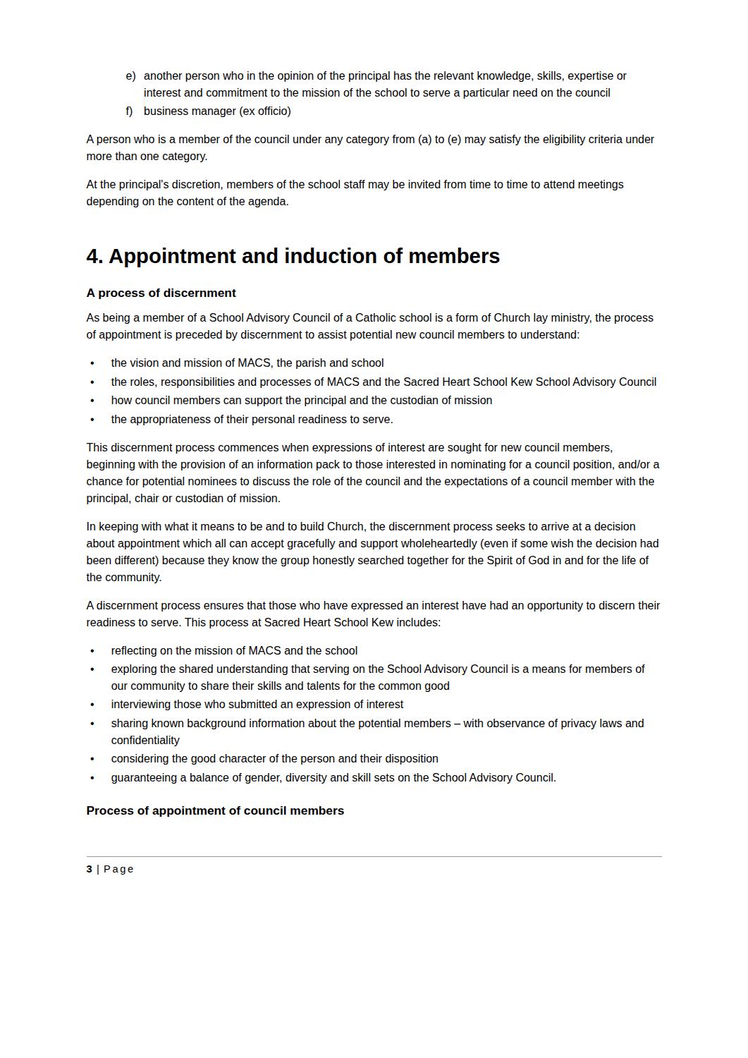e) another person who in the opinion of the principal has the relevant knowledge, skills, expertise or interest and commitment to the mission of the school to serve a particular need on the council
f) business manager (ex officio)
A person who is a member of the council under any category from (a) to (e) may satisfy the eligibility criteria under more than one category.
At the principal's discretion, members of the school staff may be invited from time to time to attend meetings depending on the content of the agenda.
4. Appointment and induction of members
A process of discernment
As being a member of a School Advisory Council of a Catholic school is a form of Church lay ministry, the process of appointment is preceded by discernment to assist potential new council members to understand:
the vision and mission of MACS, the parish and school
the roles, responsibilities and processes of MACS and the Sacred Heart School Kew School Advisory Council
how council members can support the principal and the custodian of mission
the appropriateness of their personal readiness to serve.
This discernment process commences when expressions of interest are sought for new council members, beginning with the provision of an information pack to those interested in nominating for a council position, and/or a chance for potential nominees to discuss the role of the council and the expectations of a council member with the principal, chair or custodian of mission.
In keeping with what it means to be and to build Church, the discernment process seeks to arrive at a decision about appointment which all can accept gracefully and support wholeheartedly (even if some wish the decision had been different) because they know the group honestly searched together for the Spirit of God in and for the life of the community.
A discernment process ensures that those who have expressed an interest have had an opportunity to discern their readiness to serve. This process at Sacred Heart School Kew includes:
reflecting on the mission of MACS and the school
exploring the shared understanding that serving on the School Advisory Council is a means for members of our community to share their skills and talents for the common good
interviewing those who submitted an expression of interest
sharing known background information about the potential members – with observance of privacy laws and confidentiality
considering the good character of the person and their disposition
guaranteeing a balance of gender, diversity and skill sets on the School Advisory Council.
Process of appointment of council members
3 | Page